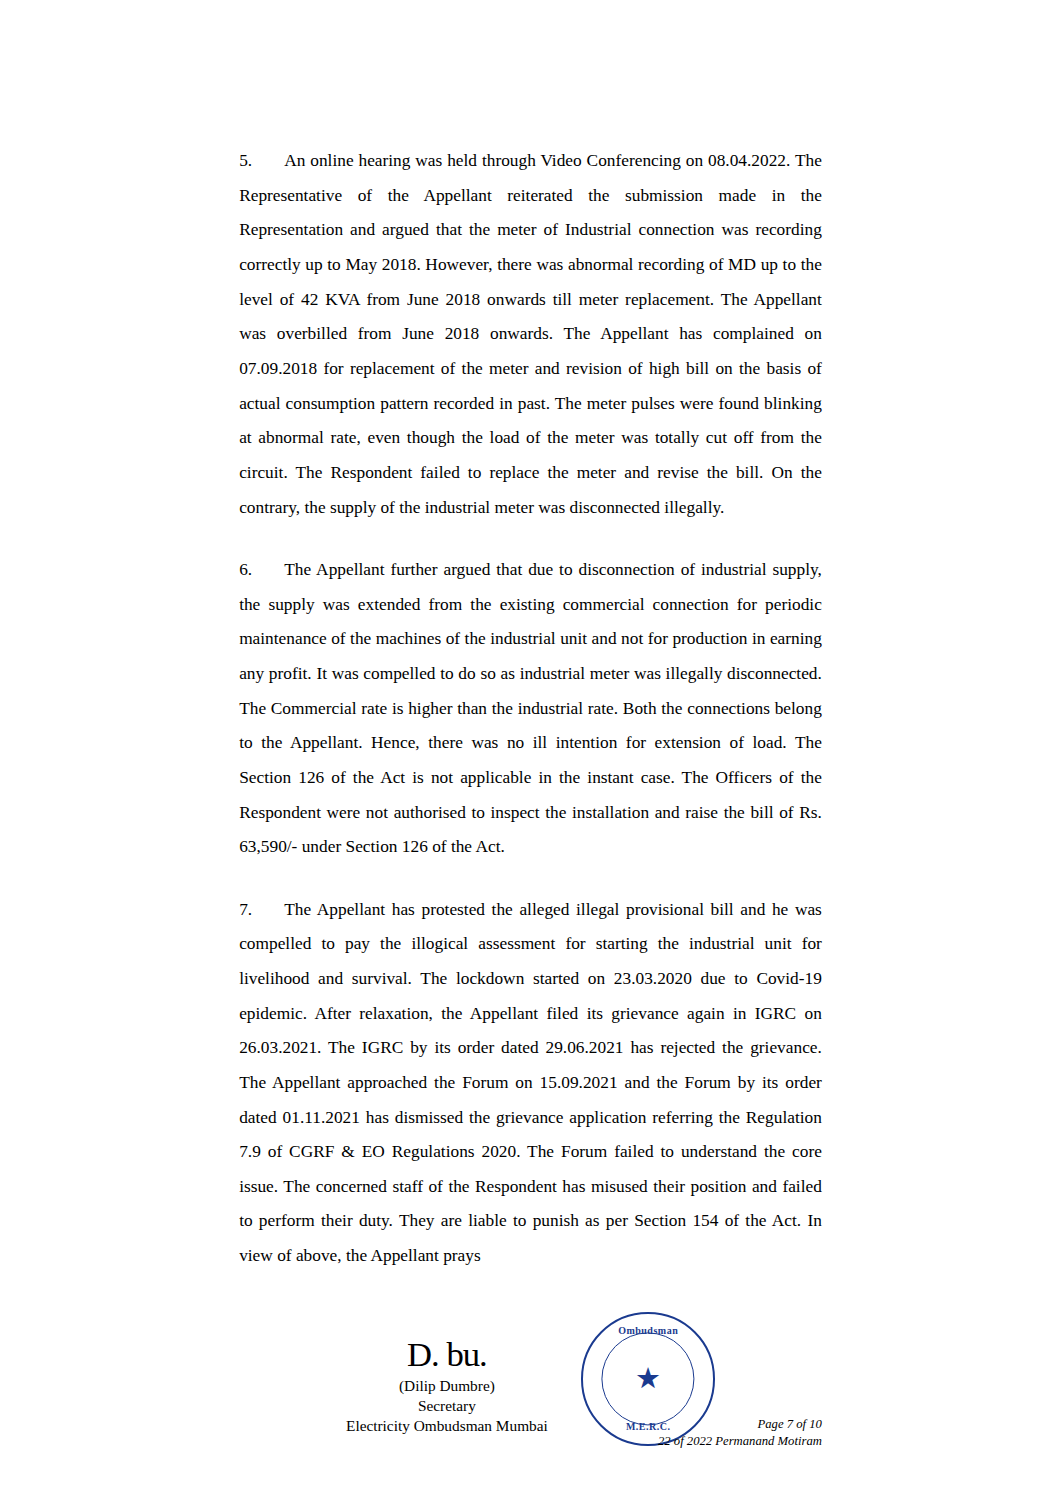5. An online hearing was held through Video Conferencing on 08.04.2022. The Representative of the Appellant reiterated the submission made in the Representation and argued that the meter of Industrial connection was recording correctly up to May 2018. However, there was abnormal recording of MD up to the level of 42 KVA from June 2018 onwards till meter replacement. The Appellant was overbilled from June 2018 onwards. The Appellant has complained on 07.09.2018 for replacement of the meter and revision of high bill on the basis of actual consumption pattern recorded in past. The meter pulses were found blinking at abnormal rate, even though the load of the meter was totally cut off from the circuit. The Respondent failed to replace the meter and revise the bill. On the contrary, the supply of the industrial meter was disconnected illegally.
6. The Appellant further argued that due to disconnection of industrial supply, the supply was extended from the existing commercial connection for periodic maintenance of the machines of the industrial unit and not for production in earning any profit. It was compelled to do so as industrial meter was illegally disconnected. The Commercial rate is higher than the industrial rate. Both the connections belong to the Appellant. Hence, there was no ill intention for extension of load. The Section 126 of the Act is not applicable in the instant case. The Officers of the Respondent were not authorised to inspect the installation and raise the bill of Rs. 63,590/- under Section 126 of the Act.
7. The Appellant has protested the alleged illegal provisional bill and he was compelled to pay the illogical assessment for starting the industrial unit for livelihood and survival. The lockdown started on 23.03.2020 due to Covid-19 epidemic. After relaxation, the Appellant filed its grievance again in IGRC on 26.03.2021. The IGRC by its order dated 29.06.2021 has rejected the grievance. The Appellant approached the Forum on 15.09.2021 and the Forum by its order dated 01.11.2021 has dismissed the grievance application referring the Regulation 7.9 of CGRF & EO Regulations 2020. The Forum failed to understand the core issue. The concerned staff of the Respondent has misused their position and failed to perform their duty. They are liable to punish as per Section 154 of the Act. In view of above, the Appellant prays
D. bu.
(Dilip Dumbre)
Secretary
Electricity Ombudsman Mumbai
Ombudsman
★
M.E.R.C.
Page 7 of 10
22 of 2022 Permanand Motiram